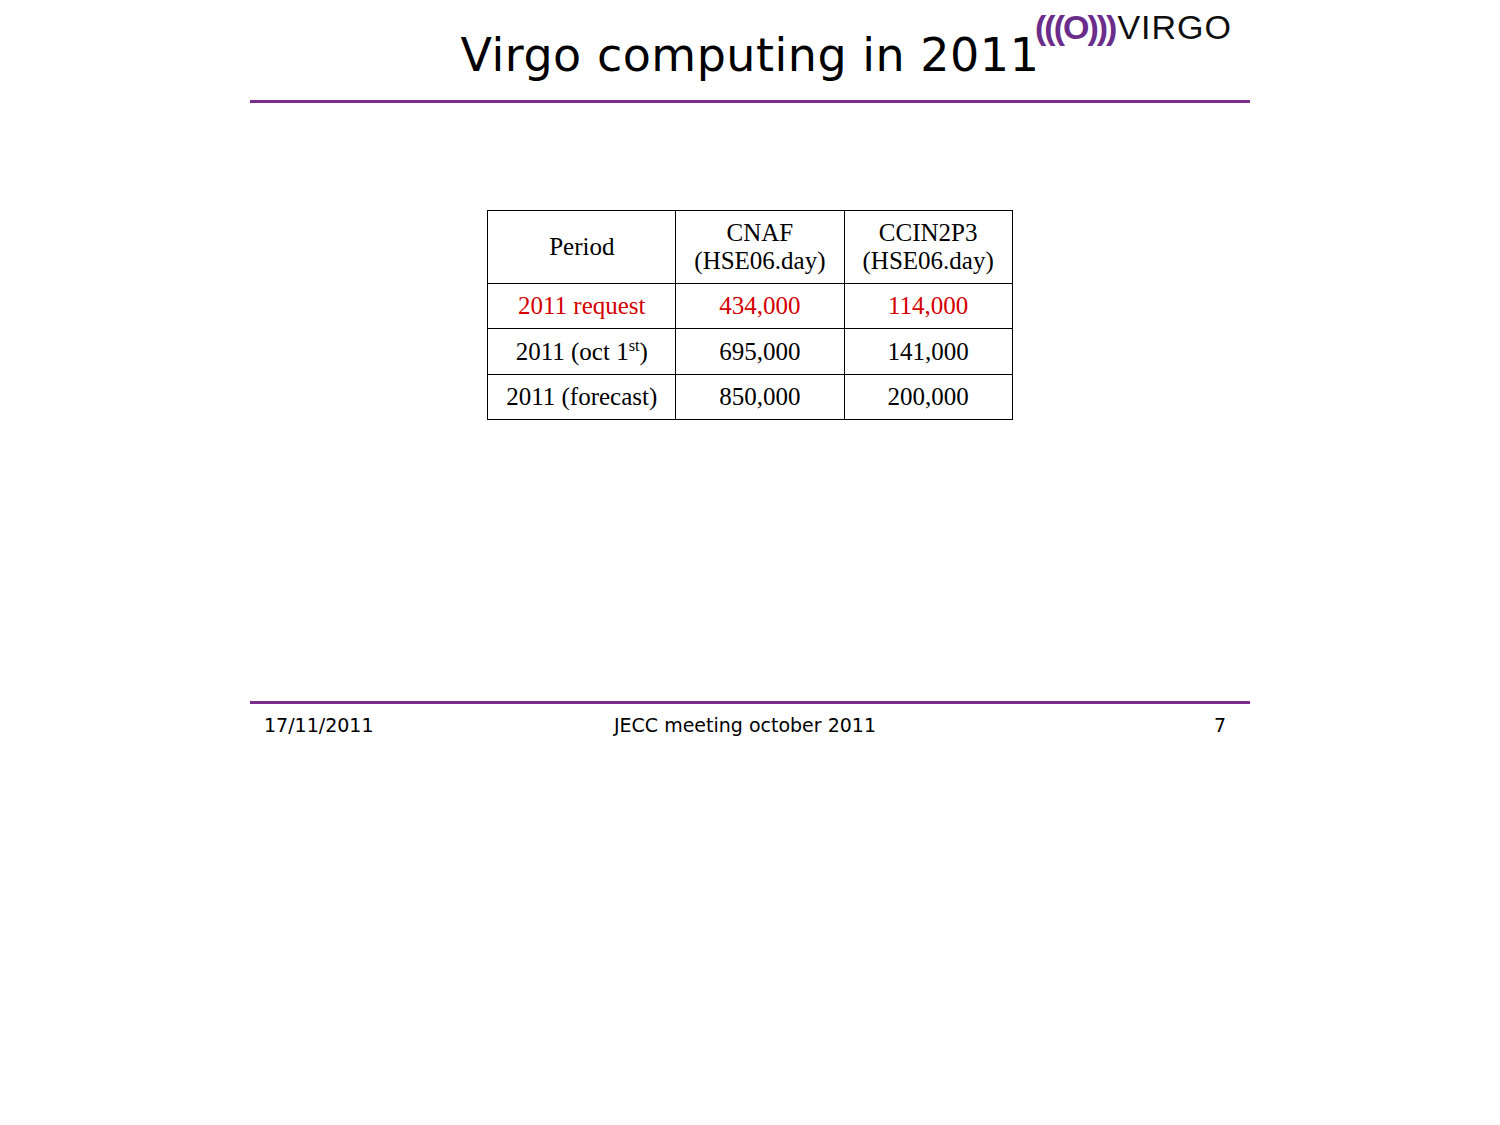(((O))) VIRGO
Virgo computing in 2011
| Period | CNAF (HSE06.day) | CCIN2P3 (HSE06.day) |
| --- | --- | --- |
| 2011 request | 434,000 | 114,000 |
| 2011 (oct 1 st ) | 695,000 | 141,000 |
| 2011 (forecast) | 850,000 | 200,000 |
17/11/2011
JECC meeting october 2011
7